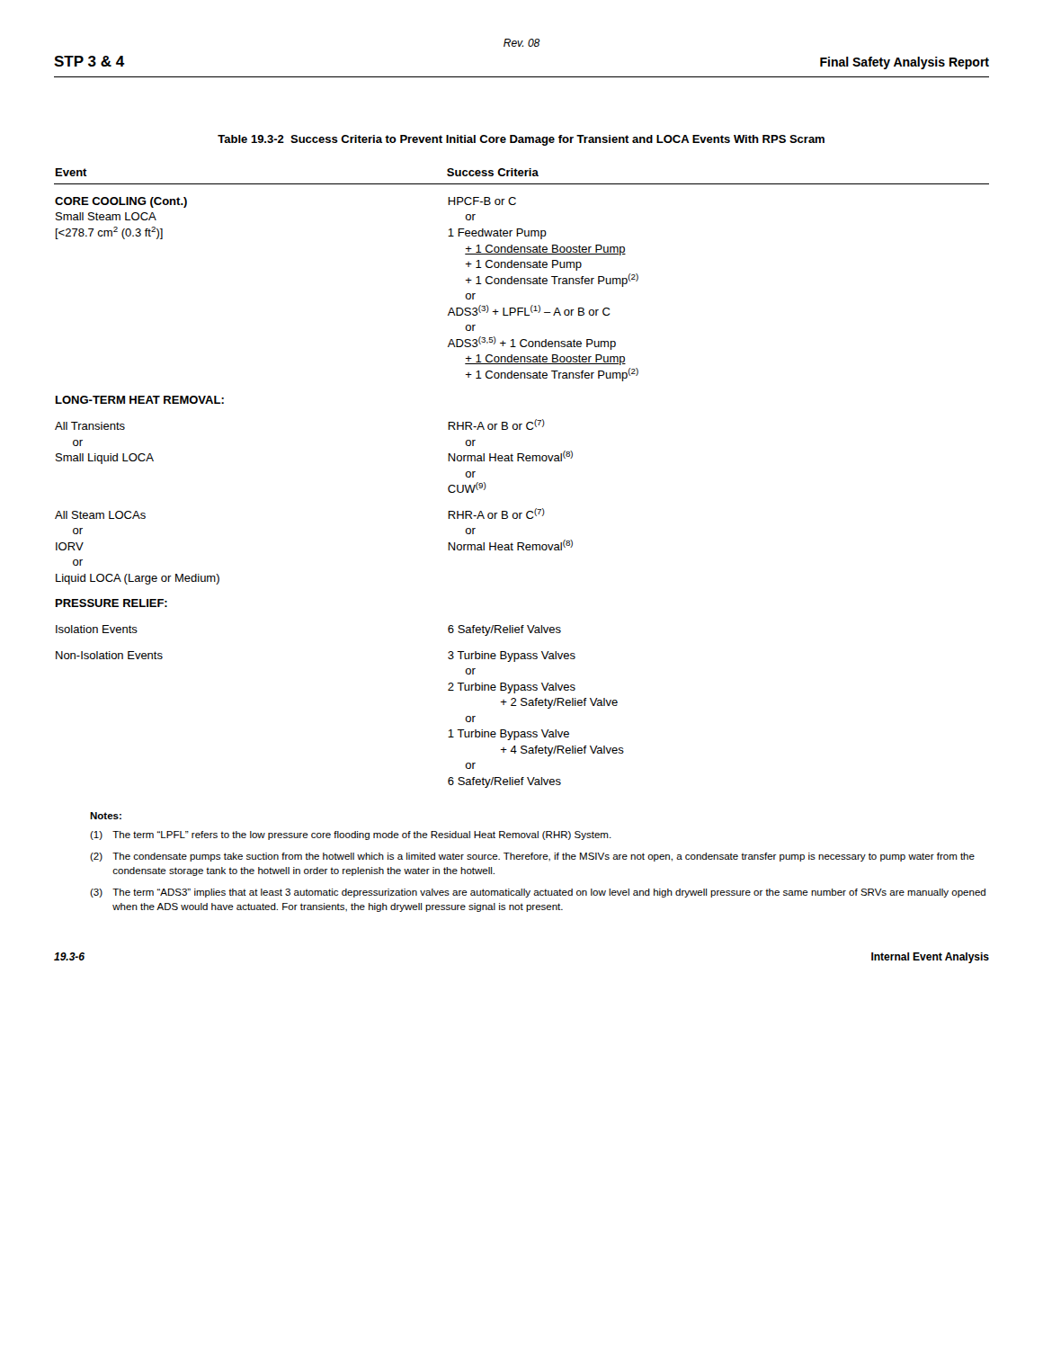Rev. 08
STP 3 & 4
Final Safety Analysis Report
Table 19.3-2 Success Criteria to Prevent Initial Core Damage for Transient and LOCA Events With RPS Scram
| Event | Success Criteria |
| --- | --- |
| CORE COOLING (Cont.) Small Steam LOCA [<278.7 cm 2 (0.3 ft 2 )] | HPCF-B or C or 1 Feedwater Pump + 1 Condensate Booster Pump + 1 Condensate Pump + 1 Condensate Transfer Pump (2) or ADS3 (3) + LPFL (1) – A or B or C or ADS3 (3,5) + 1 Condensate Pump + 1 Condensate Booster Pump + 1 Condensate Transfer Pump (2) |
| LONG-TERM HEAT REMOVAL: | |
| All Transients or Small Liquid LOCA | RHR-A or B or C (7) or Normal Heat Removal (8) or CUW (9) |
| All Steam LOCAs or IORV or Liquid LOCA (Large or Medium) | RHR-A or B or C (7) or Normal Heat Removal (8) |
| PRESSURE RELIEF: | |
| Isolation Events | 6 Safety/Relief Valves |
| Non-Isolation Events | 3 Turbine Bypass Valves or 2 Turbine Bypass Valves + 2 Safety/Relief Valve or 1 Turbine Bypass Valve + 4 Safety/Relief Valves or 6 Safety/Relief Valves |
Notes:
(1) The term “LPFL” refers to the low pressure core flooding mode of the Residual Heat Removal (RHR) System.
(2) The condensate pumps take suction from the hotwell which is a limited water source. Therefore, if the MSIVs are not open, a condensate transfer pump is necessary to pump water from the condensate storage tank to the hotwell in order to replenish the water in the hotwell.
(3) The term “ADS3” implies that at least 3 automatic depressurization valves are automatically actuated on low level and high drywell pressure or the same number of SRVs are manually opened when the ADS would have actuated. For transients, the high drywell pressure signal is not present.
19.3-6
Internal Event Analysis